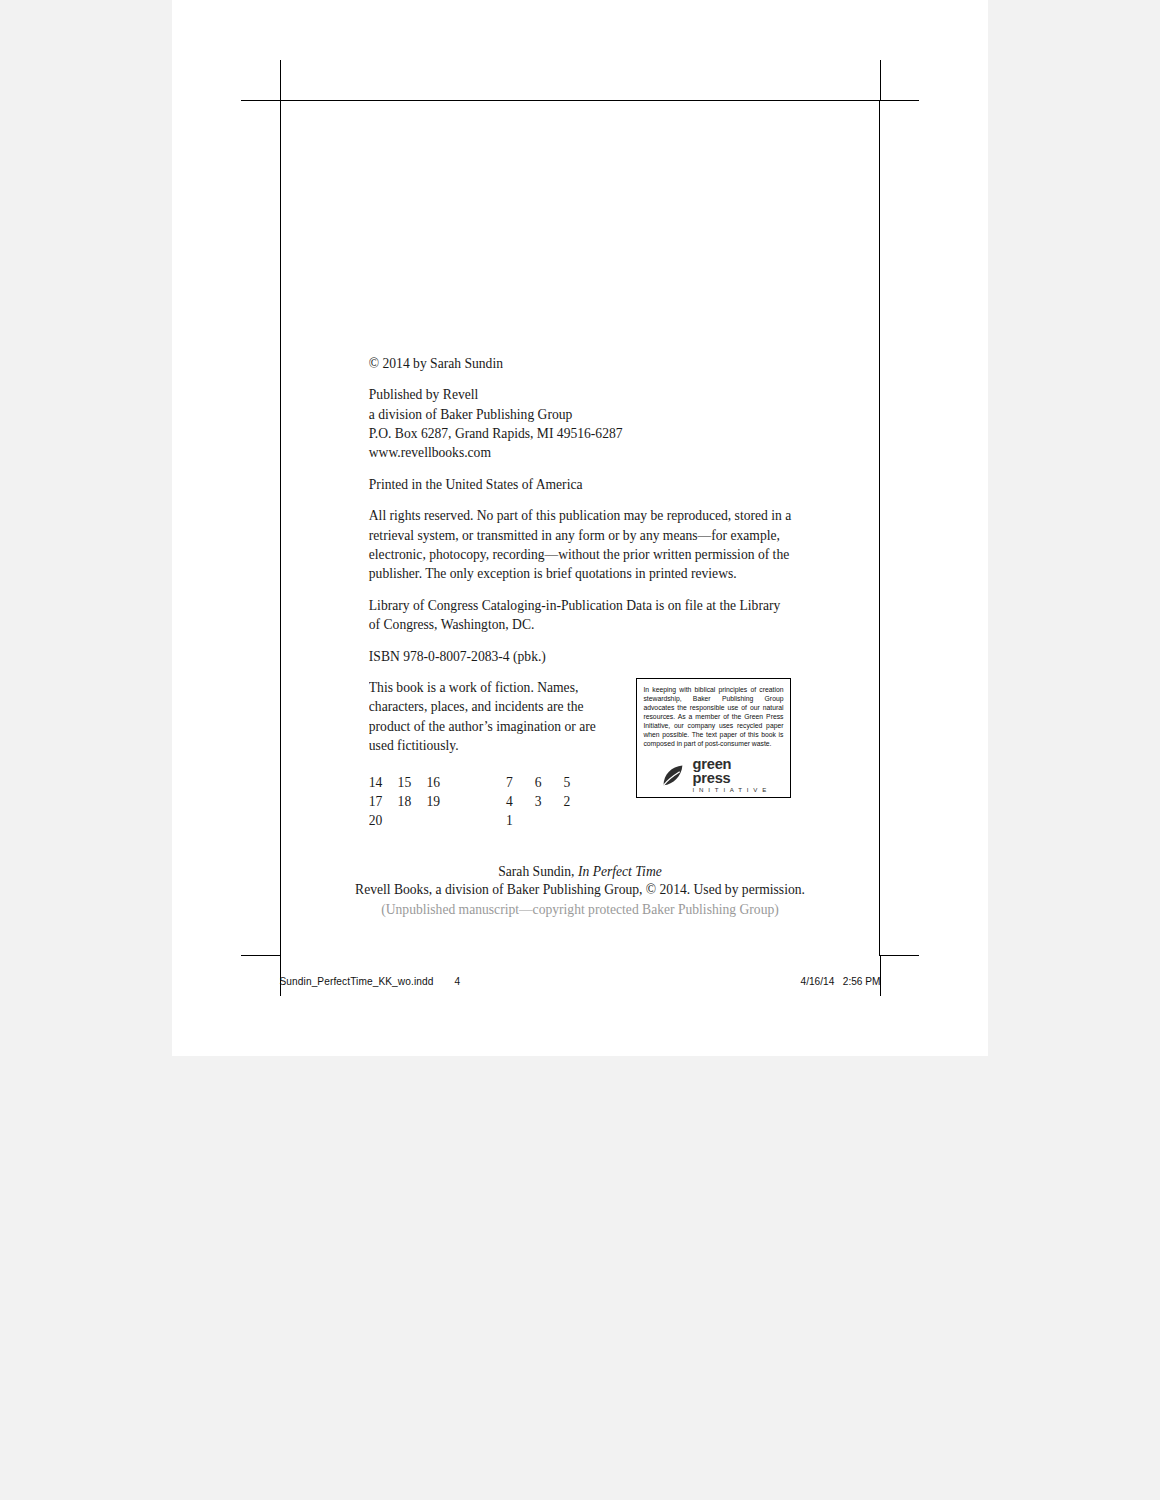© 2014 by Sarah Sundin
Published by Revell
a division of Baker Publishing Group
P.O. Box 6287, Grand Rapids, MI 49516-6287
www.revellbooks.com
Printed in the United States of America
All rights reserved. No part of this publication may be reproduced, stored in a retrieval system, or transmitted in any form or by any means—for example, electronic, photocopy, recording—without the prior written permission of the publisher. The only exception is brief quotations in printed reviews.
Library of Congress Cataloging-in-Publication Data is on file at the Library of Congress, Washington, DC.
ISBN 978-0-8007-2083-4 (pbk.)
In keeping with biblical principles of creation stewardship, Baker Publishing Group advocates the responsible use of our natural resources. As a member of the Green Press Initiative, our company uses recycled paper when possible. The text paper of this book is composed in part of post-consumer waste.
green press I N I T I A T I V E
This book is a work of fiction. Names, characters, places, and incidents are the product of the author’s imagination or are used fictitiously.
14151617181920 7654321
Sarah Sundin, In Perfect Time
Revell Books, a division of Baker Publishing Group, © 2014. Used by permission.
(Unpublished manuscript—copyright protected Baker Publishing Group)
Sundin_PerfectTime_KK_wo.indd4
4/16/14 2:56 PM